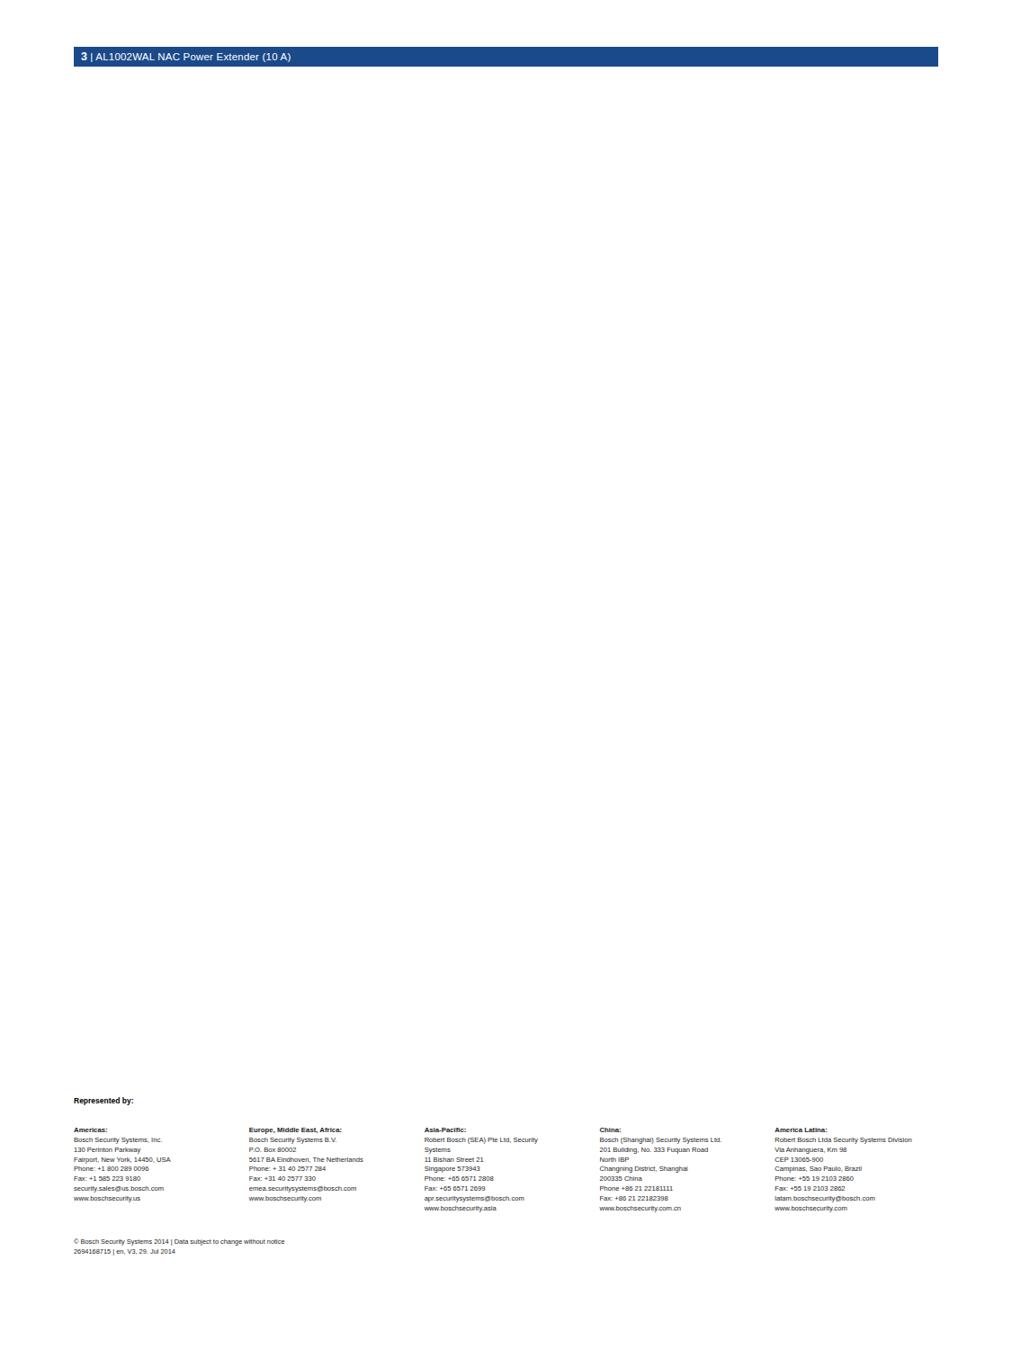3|AL1002WAL NAC Power Extender (10 A)
Represented by:
Americas:
Bosch Security Systems, Inc.
130 Perinton Parkway
Fairport, New York, 14450, USA
Phone: +1 800 289 0096
Fax: +1 585 223 9180
security.sales@us.bosch.com
www.boschsecurity.us
Europe, Middle East, Africa:
Bosch Security Systems B.V.
P.O. Box 80002
5617 BA Eindhoven, The Netherlands
Phone: + 31 40 2577 284
Fax: +31 40 2577 330
emea.securitysystems@bosch.com
www.boschsecurity.com
Asia-Pacific:
Robert Bosch (SEA) Pte Ltd, Security
Systems
11 Bishan Street 21
Singapore 573943
Phone: +65 6571 2808
Fax: +65 6571 2699
apr.securitysystems@bosch.com
www.boschsecurity.asia
China:
Bosch (Shanghai) Security Systems Ltd.
201 Building, No. 333 Fuquan Road
North IBP
Changning District, Shanghai
200335 China
Phone +86 21 22181111
Fax: +86 21 22182398
www.boschsecurity.com.cn
America Latina:
Robert Bosch Ltda Security Systems Division
Via Anhanguera, Km 98
CEP 13065-900
Campinas, Sao Paulo, Brazil
Phone: +55 19 2103 2860
Fax: +55 19 2103 2862
latam.boschsecurity@bosch.com
www.boschsecurity.com
© Bosch Security Systems 2014 | Data subject to change without notice
2694168715 | en, V3, 29. Jul 2014